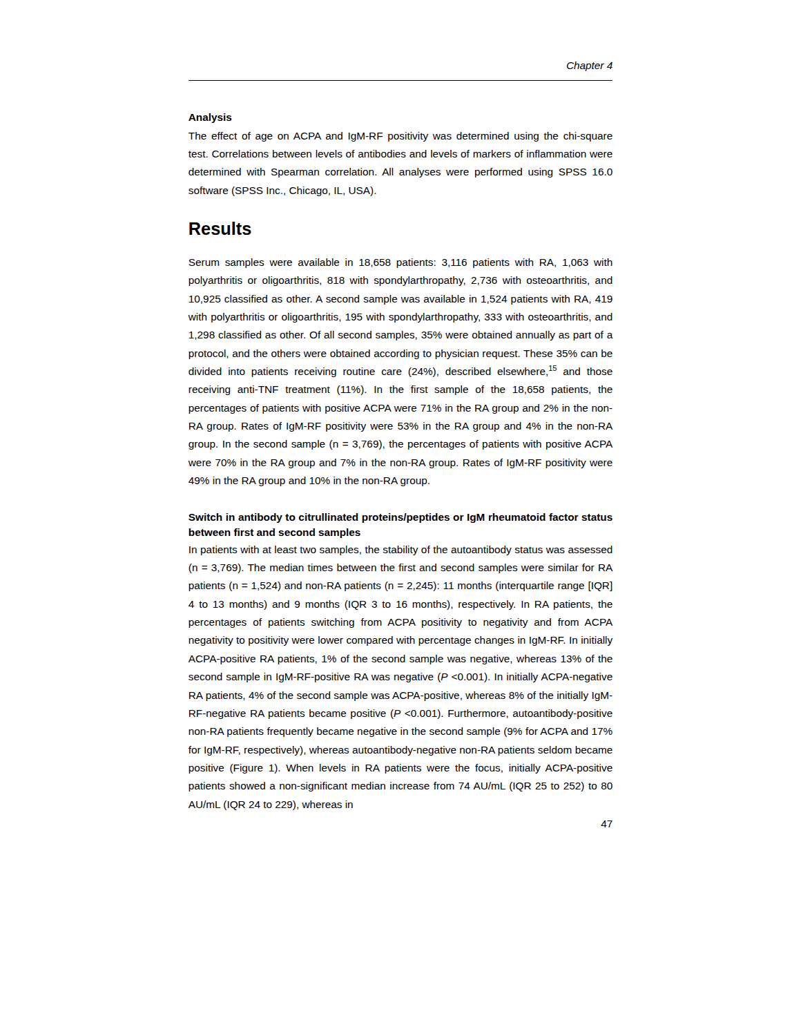Chapter 4
Analysis
The effect of age on ACPA and IgM-RF positivity was determined using the chi-square test. Correlations between levels of antibodies and levels of markers of inflammation were determined with Spearman correlation. All analyses were performed using SPSS 16.0 software (SPSS Inc., Chicago, IL, USA).
Results
Serum samples were available in 18,658 patients: 3,116 patients with RA, 1,063 with polyarthritis or oligoarthritis, 818 with spondylarthropathy, 2,736 with osteoarthritis, and 10,925 classified as other. A second sample was available in 1,524 patients with RA, 419 with polyarthritis or oligoarthritis, 195 with spondylarthropathy, 333 with osteoarthritis, and 1,298 classified as other. Of all second samples, 35% were obtained annually as part of a protocol, and the others were obtained according to physician request. These 35% can be divided into patients receiving routine care (24%), described elsewhere,15 and those receiving anti-TNF treatment (11%). In the first sample of the 18,658 patients, the percentages of patients with positive ACPA were 71% in the RA group and 2% in the non-RA group. Rates of IgM-RF positivity were 53% in the RA group and 4% in the non-RA group. In the second sample (n = 3,769), the percentages of patients with positive ACPA were 70% in the RA group and 7% in the non-RA group. Rates of IgM-RF positivity were 49% in the RA group and 10% in the non-RA group.
Switch in antibody to citrullinated proteins/peptides or IgM rheumatoid factor status between first and second samples
In patients with at least two samples, the stability of the autoantibody status was assessed (n = 3,769). The median times between the first and second samples were similar for RA patients (n = 1,524) and non-RA patients (n = 2,245): 11 months (interquartile range [IQR] 4 to 13 months) and 9 months (IQR 3 to 16 months), respectively. In RA patients, the percentages of patients switching from ACPA positivity to negativity and from ACPA negativity to positivity were lower compared with percentage changes in IgM-RF. In initially ACPA-positive RA patients, 1% of the second sample was negative, whereas 13% of the second sample in IgM-RF-positive RA was negative (P <0.001). In initially ACPA-negative RA patients, 4% of the second sample was ACPA-positive, whereas 8% of the initially IgM-RF-negative RA patients became positive (P <0.001). Furthermore, autoantibody-positive non-RA patients frequently became negative in the second sample (9% for ACPA and 17% for IgM-RF, respectively), whereas autoantibody-negative non-RA patients seldom became positive (Figure 1). When levels in RA patients were the focus, initially ACPA-positive patients showed a non-significant median increase from 74 AU/mL (IQR 25 to 252) to 80 AU/mL (IQR 24 to 229), whereas in
47